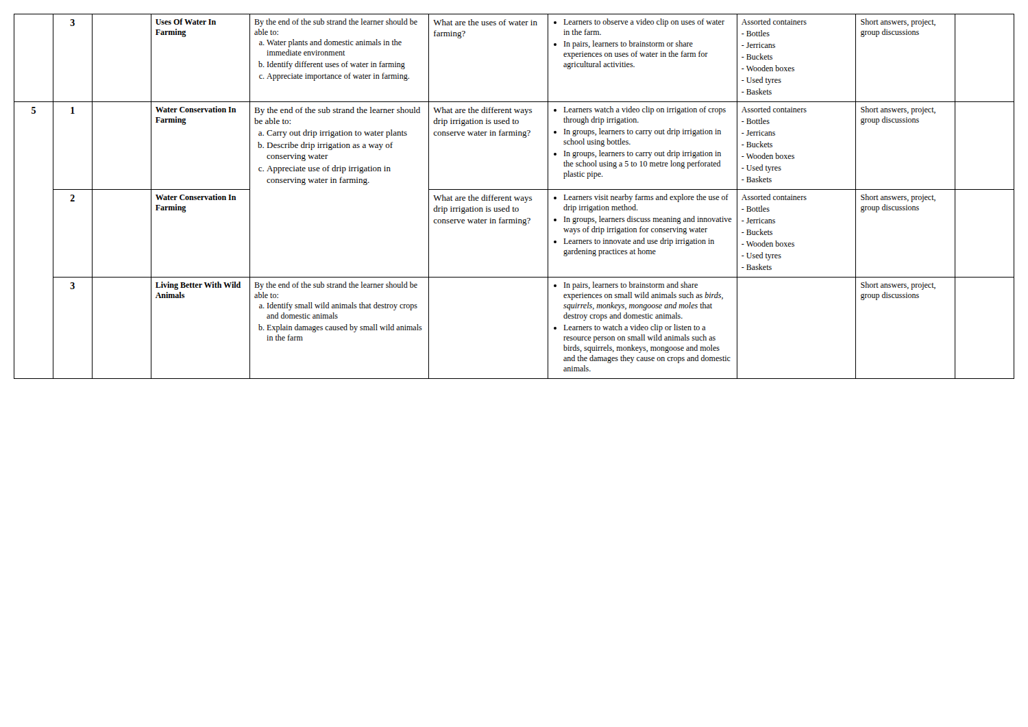| | 3 | | Uses Of Water In Farming | By the end of the sub strand the learner should be able to: Water plants and domestic animals in the immediate environment Identify different uses of water in farming Appreciate importance of water in farming. | What are the uses of water in farming? | Learners to observe a video clip on uses of water in the farm. In pairs, learners to brainstorm or share experiences on uses of water in the farm for agricultural activities. | Assorted containers Bottles Jerricans Buckets Wooden boxes Used tyres Baskets | Short answers, project, group discussions | |
| 5 | 1 | | Water Conservation In Farming | By the end of the sub strand the learner should be able to: Carry out drip irrigation to water plants Describe drip irrigation as a way of conserving water Appreciate use of drip irrigation in conserving water in farming. | What are the different ways drip irrigation is used to conserve water in farming? | Learners watch a video clip on irrigation of crops through drip irrigation. In groups, learners to carry out drip irrigation in school using bottles. In groups, learners to carry out drip irrigation in the school using a 5 to 10 metre long perforated plastic pipe. | Assorted containers Bottles Jerricans Buckets Wooden boxes Used tyres Baskets | Short answers, project, group discussions | |
| 2 | | Water Conservation In Farming | What are the different ways drip irrigation is used to conserve water in farming? | Learners visit nearby farms and explore the use of drip irrigation method. In groups, learners discuss meaning and innovative ways of drip irrigation for conserving water Learners to innovate and use drip irrigation in gardening practices at home | Assorted containers Bottles Jerricans Buckets Wooden boxes Used tyres Baskets | Short answers, project, group discussions | |
| 3 | | Living Better With Wild Animals | By the end of the sub strand the learner should be able to: Identify small wild animals that destroy crops and domestic animals Explain damages caused by small wild animals in the farm | | In pairs, learners to brainstorm and share experiences on small wild animals such as birds, squirrels, monkeys, mongoose and moles that destroy crops and domestic animals. Learners to watch a video clip or listen to a resource person on small wild animals such as birds, squirrels, monkeys, mongoose and moles and the damages they cause on crops and domestic animals. | | Short answers, project, group discussions | |